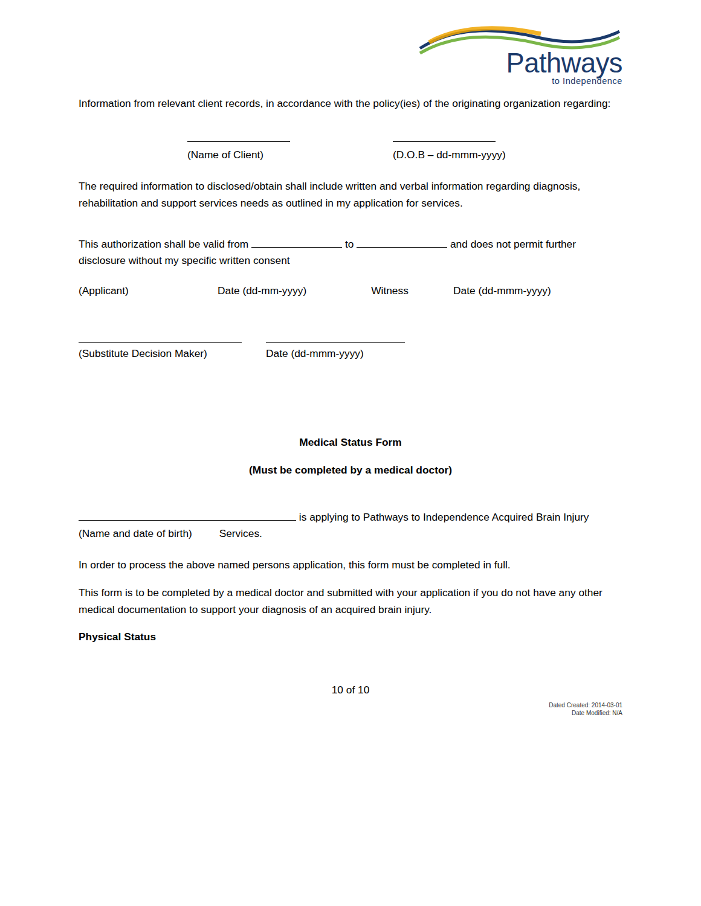Pathways
to Independence
Information from relevant client records, in accordance with the policy(ies) of the originating organization regarding:
(Name of Client)(D.O.B – dd-mmm-yyyy)
The required information to disclosed/obtain shall include written and verbal information regarding diagnosis, rehabilitation and support services needs as outlined in my application for services.
This authorization shall be valid from to and does not permit further disclosure without my specific written consent
(Applicant)
Date (dd-mm-yyyy)
Witness
Date (dd-mmm-yyyy)
(Substitute Decision Maker)
Date (dd-mmm-yyyy)
Medical Status Form
(Must be completed by a medical doctor)
is applying to Pathways to Independence Acquired Brain Injury
(Name and date of birth) Services.
In order to process the above named persons application, this form must be completed in full.
This form is to be completed by a medical doctor and submitted with your application if you do not have any other medical documentation to support your diagnosis of an acquired brain injury.
Physical Status
10 of 10
Dated Created: 2014-03-01
Date Modified: N/A